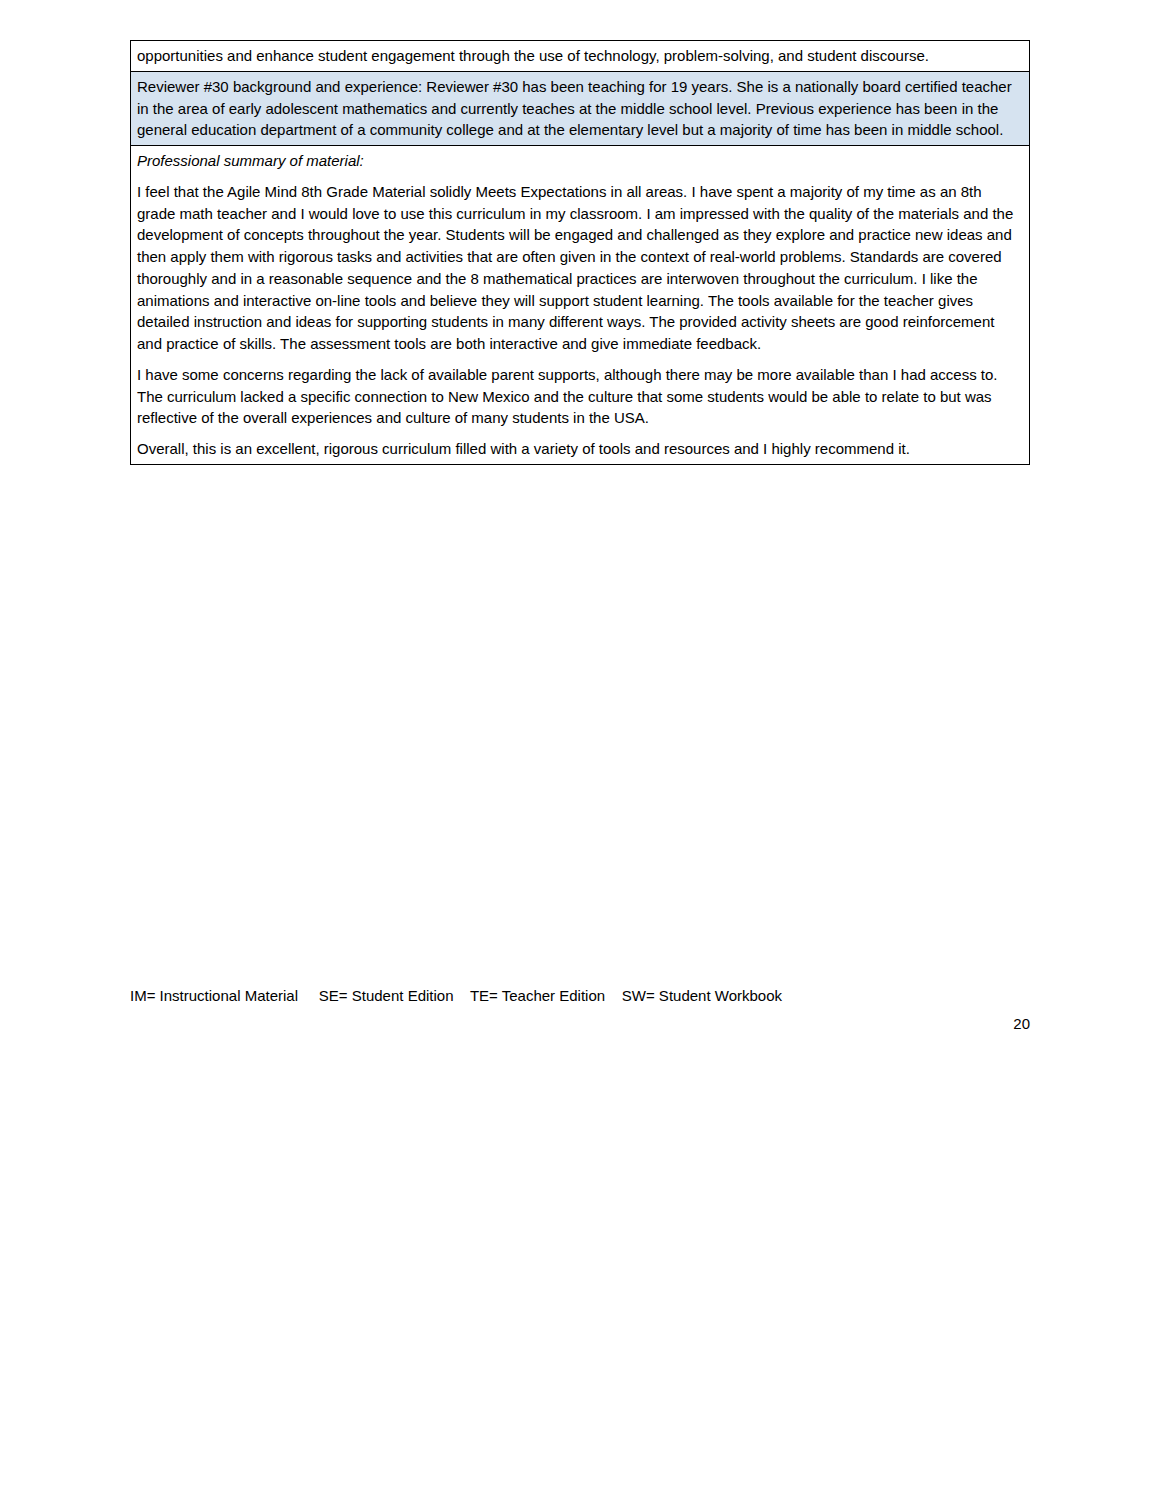| opportunities and enhance student engagement through the use of technology, problem-solving, and student discourse. |
| Reviewer #30 background and experience: Reviewer #30 has been teaching for 19 years. She is a nationally board certified teacher in the area of early adolescent mathematics and currently teaches at the middle school level. Previous experience has been in the general education department of a community college and at the elementary level but a majority of time has been in middle school. |
| Professional summary of material: I feel that the Agile Mind 8th Grade Material solidly Meets Expectations in all areas. I have spent a majority of my time as an 8th grade math teacher and I would love to use this curriculum in my classroom. I am impressed with the quality of the materials and the development of concepts throughout the year. Students will be engaged and challenged as they explore and practice new ideas and then apply them with rigorous tasks and activities that are often given in the context of real-world problems. Standards are covered thoroughly and in a reasonable sequence and the 8 mathematical practices are interwoven throughout the curriculum. I like the animations and interactive on-line tools and believe they will support student learning. The tools available for the teacher gives detailed instruction and ideas for supporting students in many different ways. The provided activity sheets are good reinforcement and practice of skills. The assessment tools are both interactive and give immediate feedback. I have some concerns regarding the lack of available parent supports, although there may be more available than I had access to. The curriculum lacked a specific connection to New Mexico and the culture that some students would be able to relate to but was reflective of the overall experiences and culture of many students in the USA. Overall, this is an excellent, rigorous curriculum filled with a variety of tools and resources and I highly recommend it. |
IM= Instructional Material SE= Student Edition TE= Teacher Edition SW= Student Workbook
20